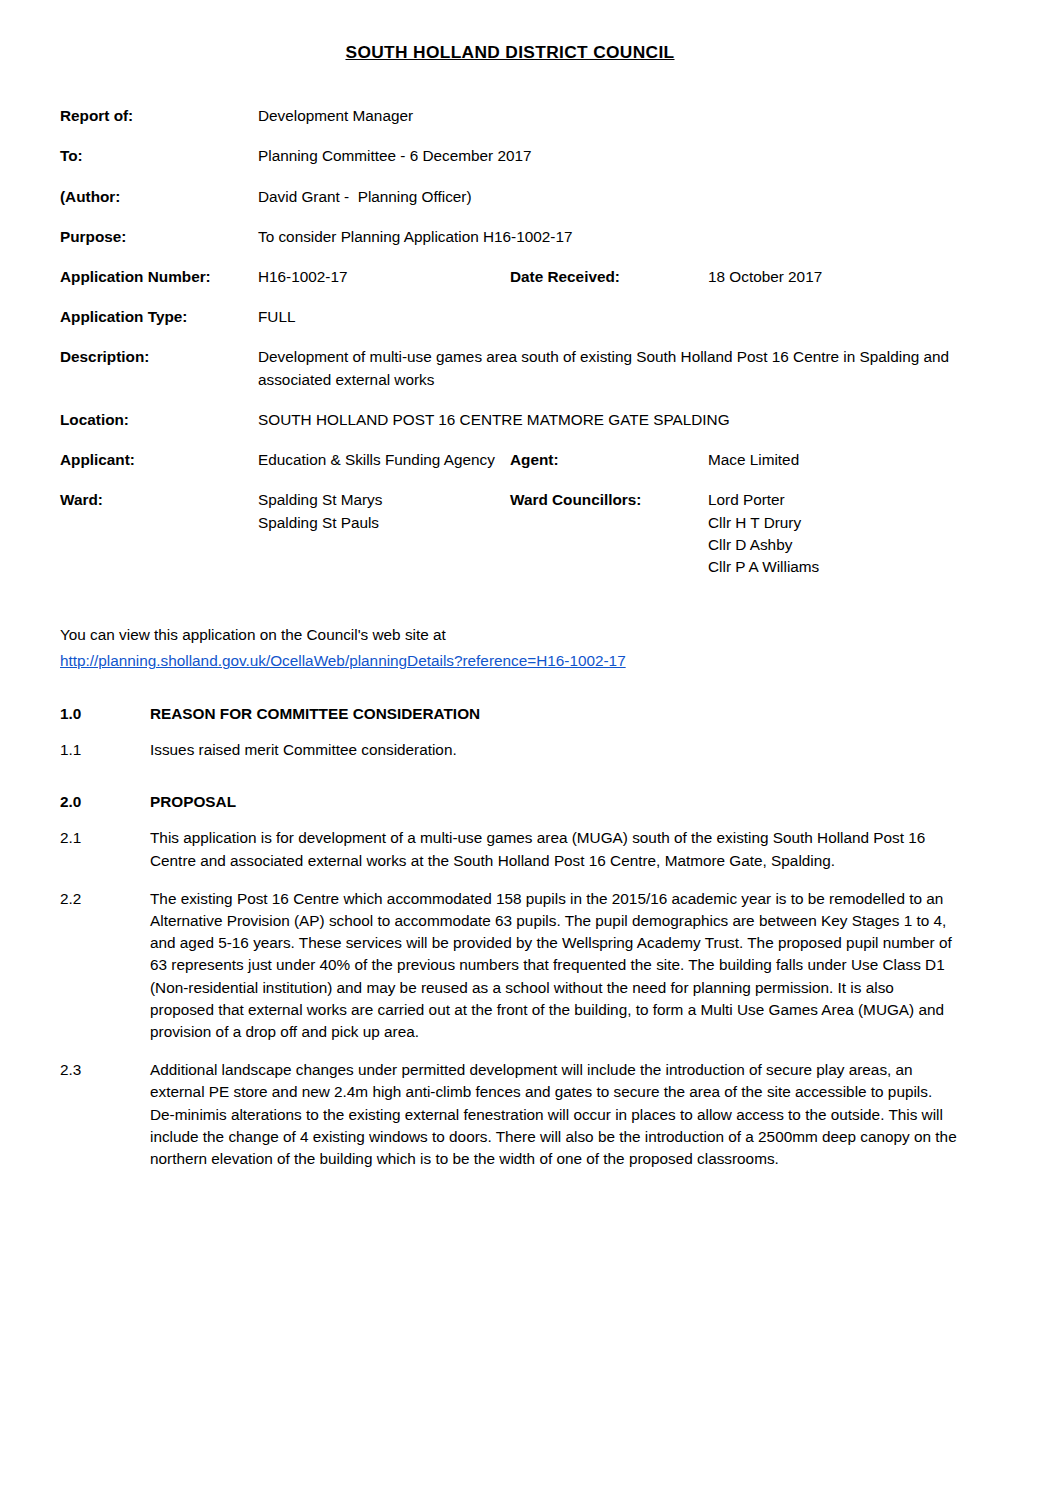SOUTH HOLLAND DISTRICT COUNCIL
| Report of: | Development Manager |
| To: | Planning Committee - 6 December 2017 |
| (Author: | David Grant - Planning Officer) |
| Purpose: | To consider Planning Application H16-1002-17 |
| Application Number: | H16-1002-17 | Date Received: | 18 October 2017 |
| Application Type: | FULL |
| Description: | Development of multi-use games area south of existing South Holland Post 16 Centre in Spalding and associated external works |
| Location: | SOUTH HOLLAND POST 16 CENTRE MATMORE GATE SPALDING |
| Applicant: | Education & Skills Funding Agency | Agent: | Mace Limited |
| Ward: | Spalding St Marys Spalding St Pauls | Ward Councillors: | Lord Porter Cllr H T Drury Cllr D Ashby Cllr P A Williams |
You can view this application on the Council's web site at
http://planning.sholland.gov.uk/OcellaWeb/planningDetails?reference=H16-1002-17
1.0 REASON FOR COMMITTEE CONSIDERATION
1.1 Issues raised merit Committee consideration.
2.0 PROPOSAL
2.1 This application is for development of a multi-use games area (MUGA) south of the existing South Holland Post 16 Centre and associated external works at the South Holland Post 16 Centre, Matmore Gate, Spalding.
2.2 The existing Post 16 Centre which accommodated 158 pupils in the 2015/16 academic year is to be remodelled to an Alternative Provision (AP) school to accommodate 63 pupils. The pupil demographics are between Key Stages 1 to 4, and aged 5-16 years. These services will be provided by the Wellspring Academy Trust. The proposed pupil number of 63 represents just under 40% of the previous numbers that frequented the site. The building falls under Use Class D1 (Non-residential institution) and may be reused as a school without the need for planning permission. It is also proposed that external works are carried out at the front of the building, to form a Multi Use Games Area (MUGA) and provision of a drop off and pick up area.
2.3 Additional landscape changes under permitted development will include the introduction of secure play areas, an external PE store and new 2.4m high anti-climb fences and gates to secure the area of the site accessible to pupils. De-minimis alterations to the existing external fenestration will occur in places to allow access to the outside. This will include the change of 4 existing windows to doors. There will also be the introduction of a 2500mm deep canopy on the northern elevation of the building which is to be the width of one of the proposed classrooms.